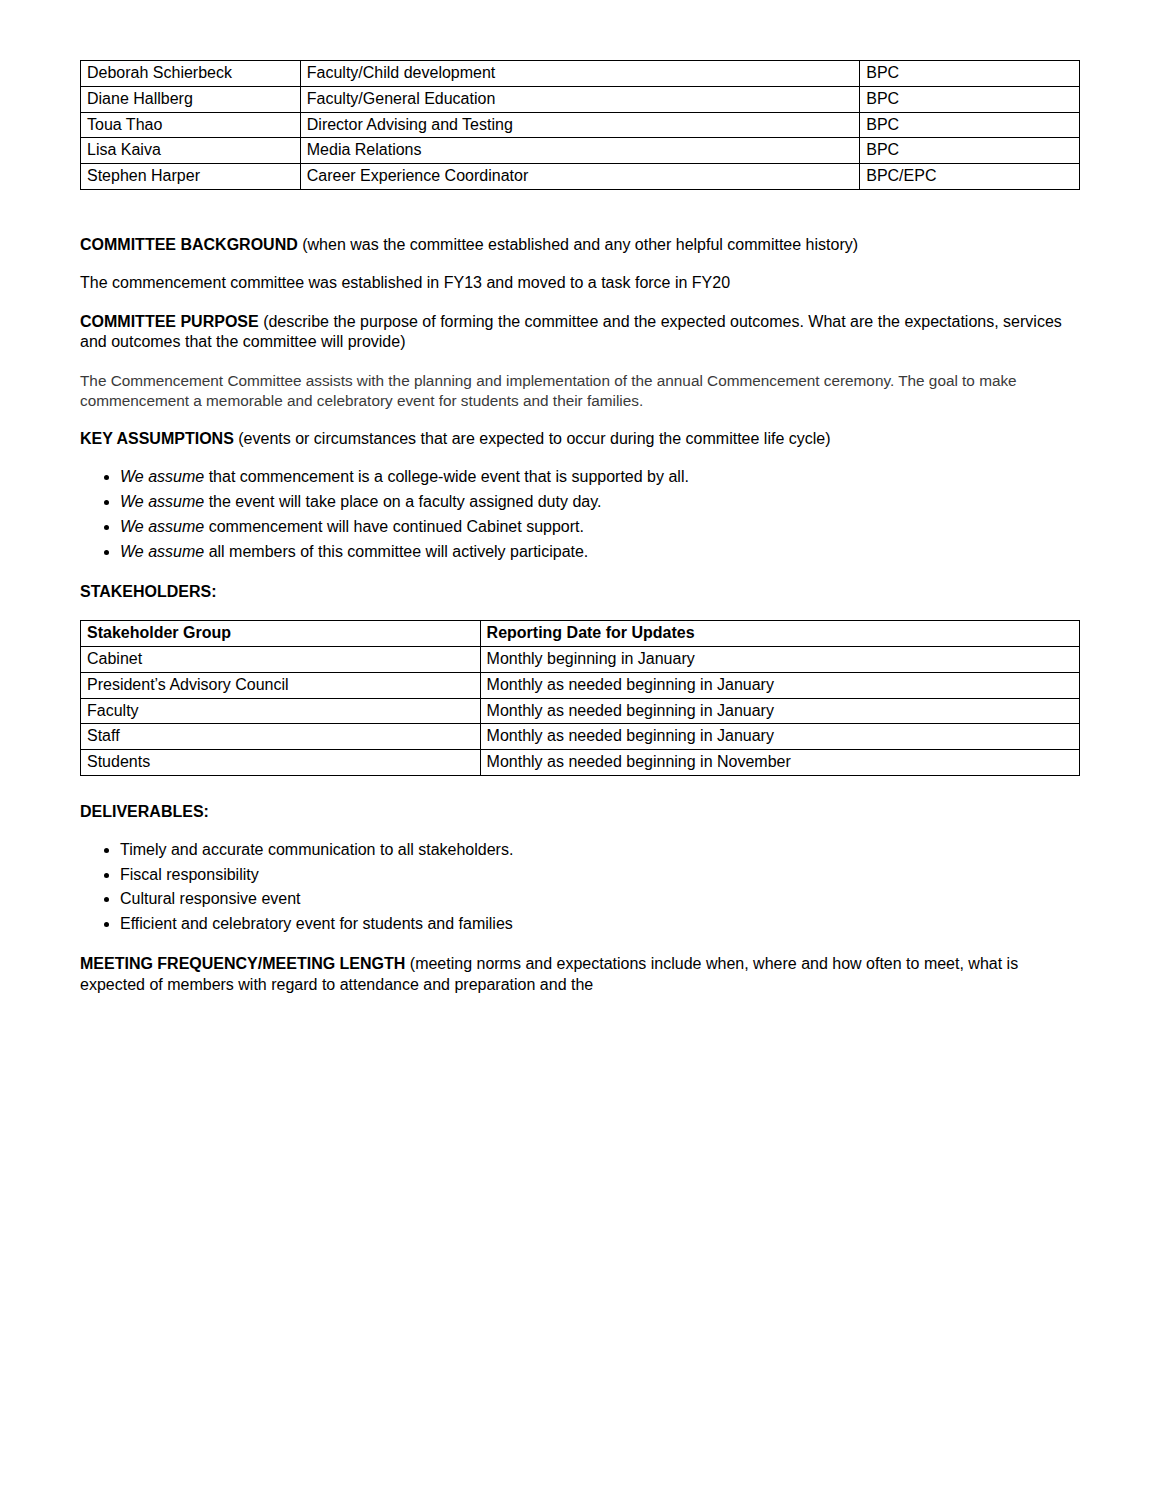| Deborah Schierbeck | Faculty/Child development | BPC |
| Diane Hallberg | Faculty/General Education | BPC |
| Toua Thao | Director Advising and Testing | BPC |
| Lisa Kaiva | Media Relations | BPC |
| Stephen Harper | Career Experience Coordinator | BPC/EPC |
COMMITTEE BACKGROUND (when was the committee established and any other helpful committee history)
The commencement committee was established in FY13 and moved to a task force in FY20
COMMITTEE PURPOSE (describe the purpose of forming the committee and the expected outcomes. What are the expectations, services and outcomes that the committee will provide)
The Commencement Committee assists with the planning and implementation of the annual Commencement ceremony. The goal to make commencement a memorable and celebratory event for students and their families.
KEY ASSUMPTIONS (events or circumstances that are expected to occur during the committee life cycle)
We assume that commencement is a college-wide event that is supported by all.
We assume the event will take place on a faculty assigned duty day.
We assume commencement will have continued Cabinet support.
We assume all members of this committee will actively participate.
STAKEHOLDERS:
| Stakeholder Group | Reporting Date for Updates |
| --- | --- |
| Cabinet | Monthly beginning in January |
| President’s Advisory Council | Monthly as needed beginning in January |
| Faculty | Monthly as needed beginning in January |
| Staff | Monthly as needed beginning in January |
| Students | Monthly as needed beginning in November |
DELIVERABLES:
Timely and accurate communication to all stakeholders.
Fiscal responsibility
Cultural responsive event
Efficient and celebratory event for students and families
MEETING FREQUENCY/MEETING LENGTH (meeting norms and expectations include when, where and how often to meet, what is expected of members with regard to attendance and preparation and the